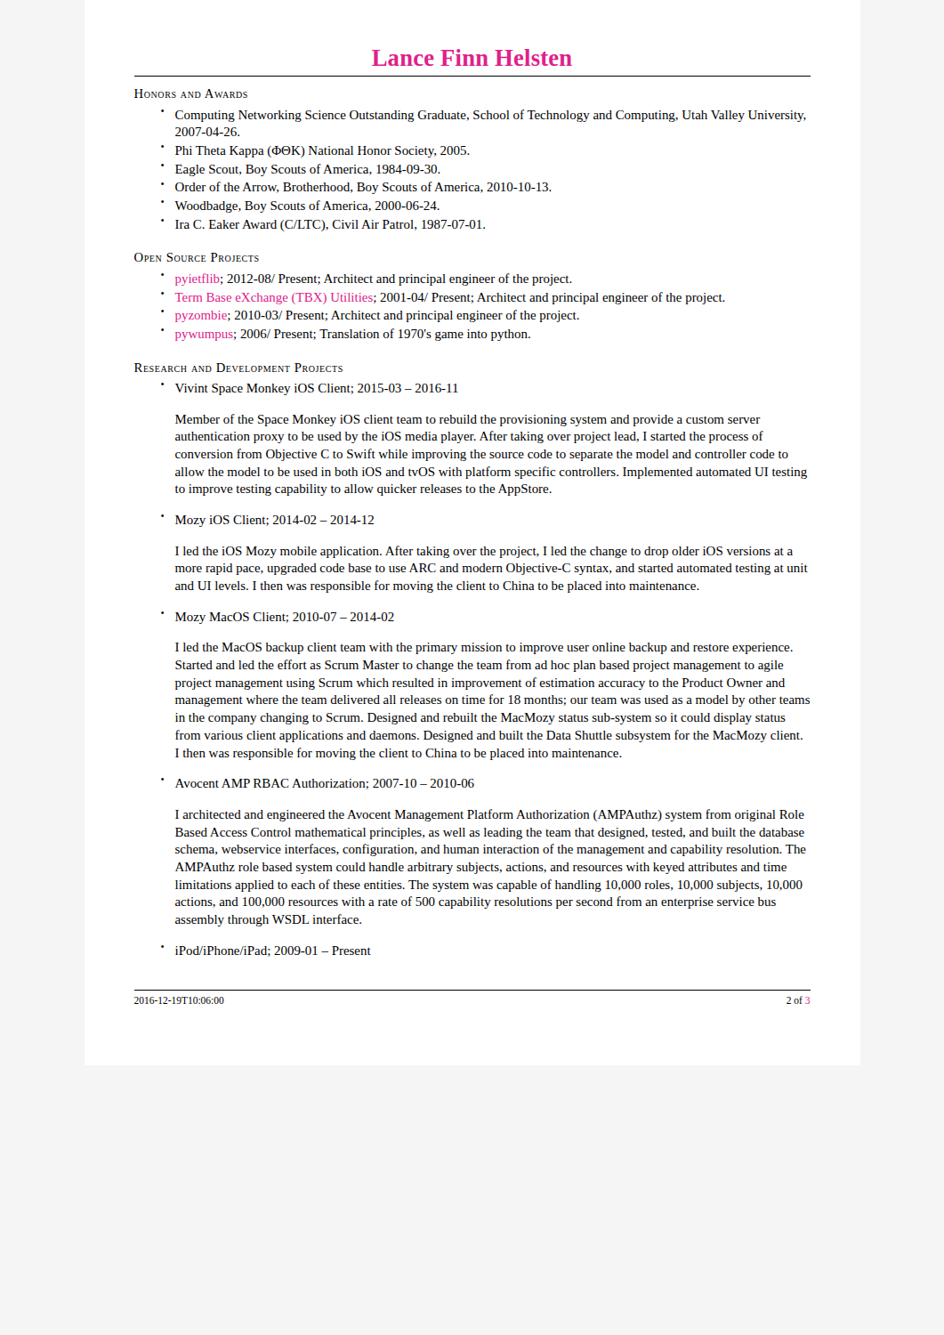Lance Finn Helsten
Honors and Awards
Computing Networking Science Outstanding Graduate, School of Technology and Computing, Utah Valley University, 2007-04-26.
Phi Theta Kappa (ΦΘK) National Honor Society, 2005.
Eagle Scout, Boy Scouts of America, 1984-09-30.
Order of the Arrow, Brotherhood, Boy Scouts of America, 2010-10-13.
Woodbadge, Boy Scouts of America, 2000-06-24.
Ira C. Eaker Award (C/LTC), Civil Air Patrol, 1987-07-01.
Open Source Projects
pyietflib; 2012-08/ Present; Architect and principal engineer of the project.
Term Base eXchange (TBX) Utilities; 2001-04/ Present; Architect and principal engineer of the project.
pyzombie; 2010-03/ Present; Architect and principal engineer of the project.
pywumpus; 2006/ Present; Translation of 1970's game into python.
Research and Development Projects
Vivint Space Monkey iOS Client; 2015-03 – 2016-11
Member of the Space Monkey iOS client team to rebuild the provisioning system and provide a custom server authentication proxy to be used by the iOS media player. After taking over project lead, I started the process of conversion from Objective C to Swift while improving the source code to separate the model and controller code to allow the model to be used in both iOS and tvOS with platform specific controllers. Implemented automated UI testing to improve testing capability to allow quicker releases to the AppStore.
Mozy iOS Client; 2014-02 – 2014-12
I led the iOS Mozy mobile application. After taking over the project, I led the change to drop older iOS versions at a more rapid pace, upgraded code base to use ARC and modern Objective-C syntax, and started automated testing at unit and UI levels. I then was responsible for moving the client to China to be placed into maintenance.
Mozy MacOS Client; 2010-07 – 2014-02
I led the MacOS backup client team with the primary mission to improve user online backup and restore experience. Started and led the effort as Scrum Master to change the team from ad hoc plan based project management to agile project management using Scrum which resulted in improvement of estimation accuracy to the Product Owner and management where the team delivered all releases on time for 18 months; our team was used as a model by other teams in the company changing to Scrum. Designed and rebuilt the MacMozy status sub-system so it could display status from various client applications and daemons. Designed and built the Data Shuttle subsystem for the MacMozy client. I then was responsible for moving the client to China to be placed into maintenance.
Avocent AMP RBAC Authorization; 2007-10 – 2010-06
I architected and engineered the Avocent Management Platform Authorization (AMPAuthz) system from original Role Based Access Control mathematical principles, as well as leading the team that designed, tested, and built the database schema, webservice interfaces, configuration, and human interaction of the management and capability resolution. The AMPAuthz role based system could handle arbitrary subjects, actions, and resources with keyed attributes and time limitations applied to each of these entities. The system was capable of handling 10,000 roles, 10,000 subjects, 10,000 actions, and 100,000 resources with a rate of 500 capability resolutions per second from an enterprise service bus assembly through WSDL interface.
iPod/iPhone/iPad; 2009-01 – Present
2016-12-19T10:06:00 2 of 3